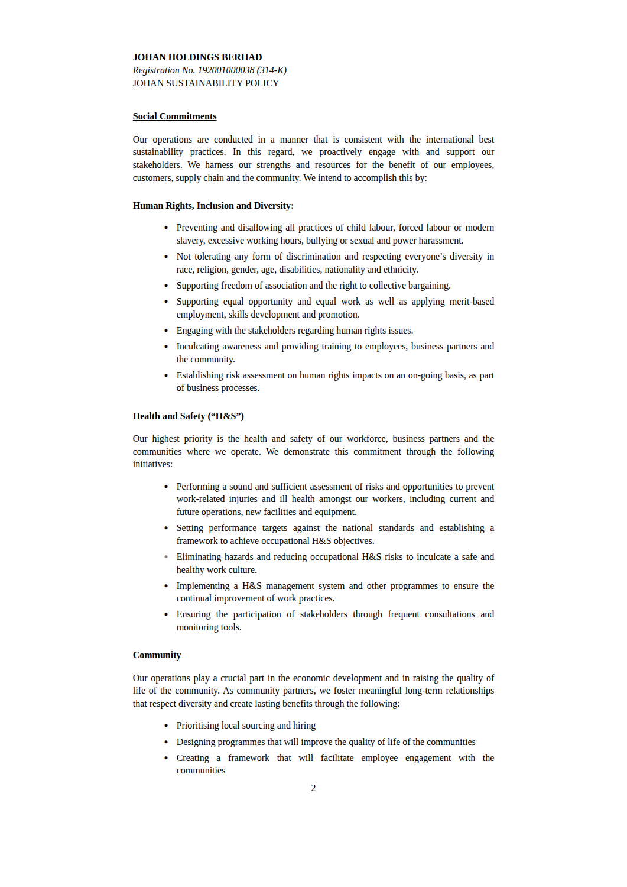JOHAN HOLDINGS BERHAD
Registration No. 192001000038 (314-K)
JOHAN SUSTAINABILITY POLICY
Social Commitments
Our operations are conducted in a manner that is consistent with the international best sustainability practices. In this regard, we proactively engage with and support our stakeholders. We harness our strengths and resources for the benefit of our employees, customers, supply chain and the community. We intend to accomplish this by:
Human Rights, Inclusion and Diversity:
Preventing and disallowing all practices of child labour, forced labour or modern slavery, excessive working hours, bullying or sexual and power harassment.
Not tolerating any form of discrimination and respecting everyone’s diversity in race, religion, gender, age, disabilities, nationality and ethnicity.
Supporting freedom of association and the right to collective bargaining.
Supporting equal opportunity and equal work as well as applying merit-based employment, skills development and promotion.
Engaging with the stakeholders regarding human rights issues.
Inculcating awareness and providing training to employees, business partners and the community.
Establishing risk assessment on human rights impacts on an on-going basis, as part of business processes.
Health and Safety (“H&S”)
Our highest priority is the health and safety of our workforce, business partners and the communities where we operate. We demonstrate this commitment through the following initiatives:
Performing a sound and sufficient assessment of risks and opportunities to prevent work-related injuries and ill health amongst our workers, including current and future operations, new facilities and equipment.
Setting performance targets against the national standards and establishing a framework to achieve occupational H&S objectives.
Eliminating hazards and reducing occupational H&S risks to inculcate a safe and healthy work culture.
Implementing a H&S management system and other programmes to ensure the continual improvement of work practices.
Ensuring the participation of stakeholders through frequent consultations and monitoring tools.
Community
Our operations play a crucial part in the economic development and in raising the quality of life of the community. As community partners, we foster meaningful long-term relationships that respect diversity and create lasting benefits through the following:
Prioritising local sourcing and hiring
Designing programmes that will improve the quality of life of the communities
Creating a framework that will facilitate employee engagement with the communities
2